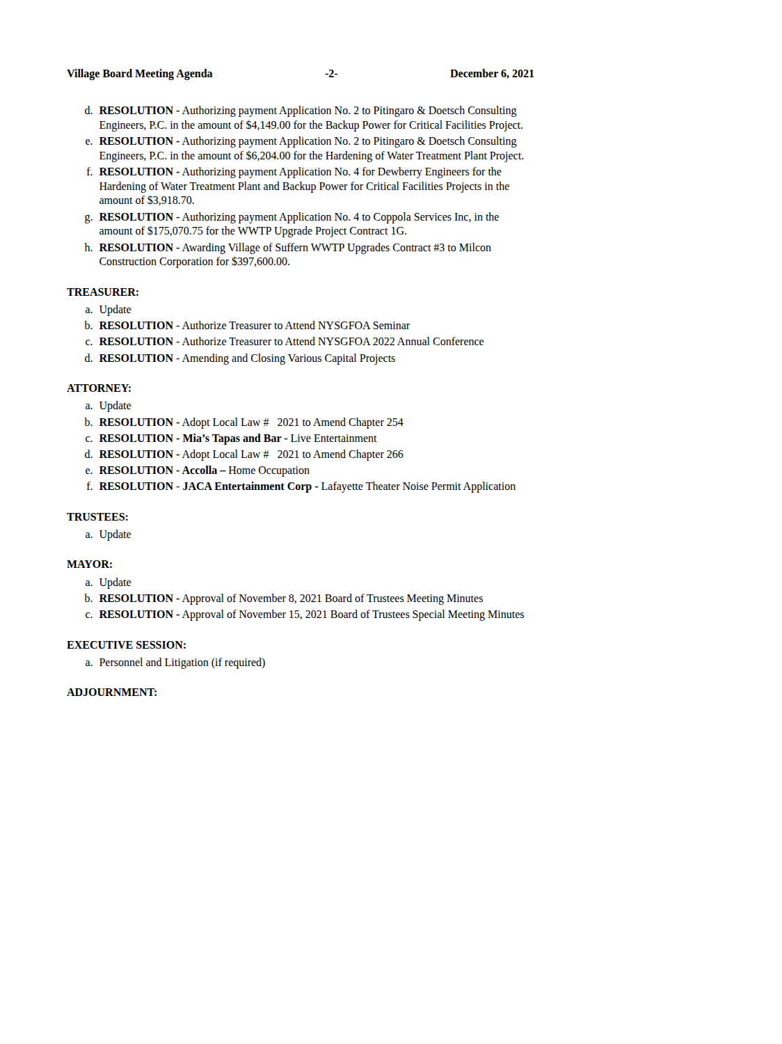Village Board Meeting Agenda -2- December 6, 2021
RESOLUTION - Authorizing payment Application No. 2 to Pitingaro & Doetsch Consulting Engineers, P.C. in the amount of $4,149.00 for the Backup Power for Critical Facilities Project.
RESOLUTION - Authorizing payment Application No. 2 to Pitingaro & Doetsch Consulting Engineers, P.C. in the amount of $6,204.00 for the Hardening of Water Treatment Plant Project.
RESOLUTION - Authorizing payment Application No. 4 for Dewberry Engineers for the Hardening of Water Treatment Plant and Backup Power for Critical Facilities Projects in the amount of $3,918.70.
RESOLUTION - Authorizing payment Application No. 4 to Coppola Services Inc, in the amount of $175,070.75 for the WWTP Upgrade Project Contract 1G.
RESOLUTION - Awarding Village of Suffern WWTP Upgrades Contract #3 to Milcon Construction Corporation for $397,600.00.
Treasurer:
Update
RESOLUTION - Authorize Treasurer to Attend NYSGFOA Seminar
RESOLUTION - Authorize Treasurer to Attend NYSGFOA 2022 Annual Conference
RESOLUTION - Amending and Closing Various Capital Projects
Attorney:
Update
RESOLUTION - Adopt Local Law # 2021 to Amend Chapter 254
RESOLUTION - Mia’s Tapas and Bar - Live Entertainment
RESOLUTION - Adopt Local Law # 2021 to Amend Chapter 266
RESOLUTION - Accolla – Home Occupation
RESOLUTION - JACA Entertainment Corp - Lafayette Theater Noise Permit Application
Trustees:
Update
Mayor:
Update
RESOLUTION - Approval of November 8, 2021 Board of Trustees Meeting Minutes
RESOLUTION - Approval of November 15, 2021 Board of Trustees Special Meeting Minutes
Executive Session:
Personnel and Litigation (if required)
Adjournment: